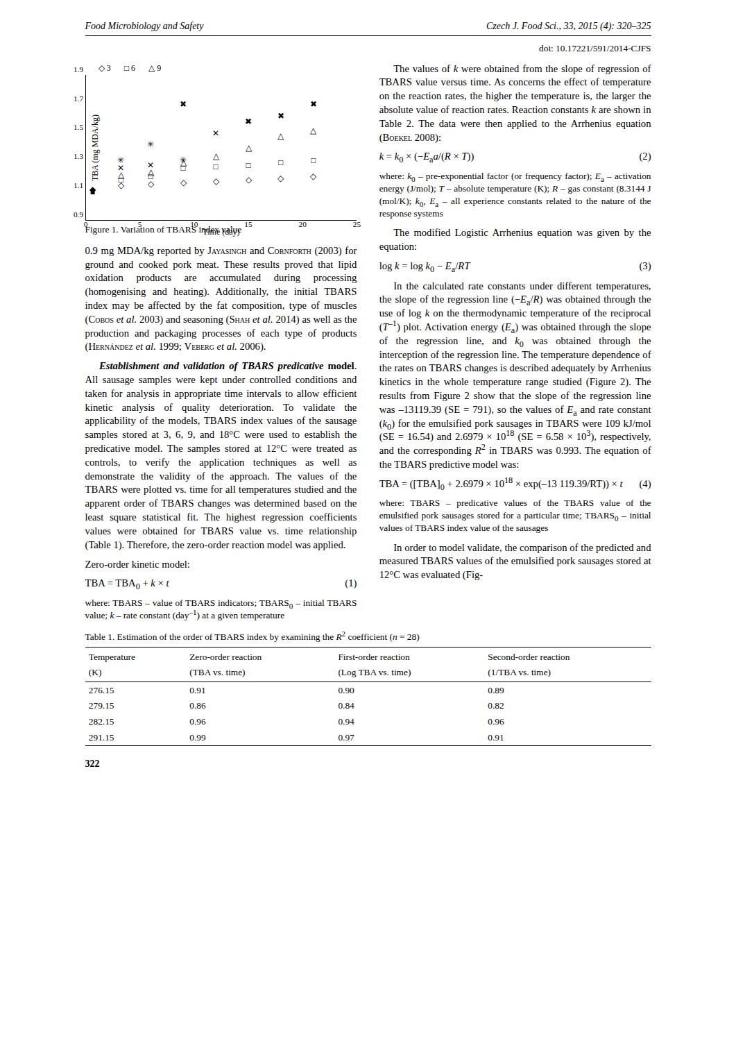Food Microbiology and Safety
Czech J. Food Sci., 33, 2015 (4): 320–325
doi: 10.17221/591/2014-CJFS
◇ 3□ 6△ 9
TBA (mg MDA/kg) Time (day) 1.9 1.7 1.5 1.3 1.1 0.9 0 5 10 15 20 25 ◆ ■ ◇ □ △ ✳ ✕ ◇ □ △ ✳ ✕ ◇ □ △ ✳ ✖ ◇ □ △ ✕ ◇ □ △ ✖ ◇ □ △ ✖ ◇ □ △ ✖
Figure 1. Variation of TBARS index value
0.9 mg MDA/kg reported by Jayasingh and Cornforth (2003) for ground and cooked pork meat. These results proved that lipid oxidation products are accumulated during processing (homogenising and heating). Additionally, the initial TBARS index may be affected by the fat composition, type of muscles (Cobos et al. 2003) and seasoning (Shah et al. 2014) as well as the production and packaging processes of each type of products (Hernández et al. 1999; Veberg et al. 2006).
Establishment and validation of TBARS predicative model. All sausage samples were kept under controlled conditions and taken for analysis in appropriate time intervals to allow efficient kinetic analysis of quality deterioration. To validate the applicability of the models, TBARS index values of the sausage samples stored at 3, 6, 9, and 18°C were used to establish the predicative model. The samples stored at 12°C were treated as controls, to verify the application techniques as well as demonstrate the validity of the approach. The values of the TBARS were plotted vs. time for all temperatures studied and the apparent order of TBARS changes was determined based on the least square statistical fit. The highest regression coefficients values were obtained for TBARS value vs. time relationship (Table 1). Therefore, the zero-order reaction model was applied.
Zero-order kinetic model:
TBA = TBA0 + k × t
(1)
where: TBARS – value of TBARS indicators; TBARS0 – initial TBARS value; k – rate constant (day–1) at a given temperature
The values of k were obtained from the slope of regression of TBARS value versus time. As concerns the effect of temperature on the reaction rates, the higher the temperature is, the larger the absolute value of reaction rates. Reaction constants k are shown in Table 2. The data were then applied to the Arrhenius equation (Boekel 2008):
k = k0 × (−Eaa/(R × T))
(2)
where: k0 – pre-exponential factor (or frequency factor); Ea – activation energy (J/mol); T – absolute temperature (K); R – gas constant (8.3144 J (mol/K); k0, Ea – all experience constants related to the nature of the response systems
The modified Logistic Arrhenius equation was given by the equation:
log k = log k0 − Ea/RT
(3)
In the calculated rate constants under different temperatures, the slope of the regression line (−Ea/R) was obtained through the use of log k on the thermodynamic temperature of the reciprocal (T–1) plot. Activation energy (Ea) was obtained through the slope of the regression line, and k0 was obtained through the interception of the regression line. The temperature dependence of the rates on TBARS changes is described adequately by Arrhenius kinetics in the whole temperature range studied (Figure 2). The results from Figure 2 show that the slope of the regression line was –13119.39 (SE = 791), so the values of Ea and rate constant (k0) for the emulsified pork sausages in TBARS were 109 kJ/mol (SE = 16.54) and 2.6979 × 1018 (SE = 6.58 × 103), respectively, and the corresponding R2 in TBARS was 0.993. The equation of the TBARS predictive model was:
TBA = ([TBA]0 + 2.6979 × 1018 × exp(–13 119.39/RT)) × t
(4)
where: TBARS – predicative values of the TBARS value of the emulsified pork sausages stored for a particular time; TBARS0 – initial values of TBARS index value of the sausages
In order to model validate, the comparison of the predicted and measured TBARS values of the emulsified pork sausages stored at 12°C was evaluated (Fig-
Table 1. Estimation of the order of TBARS index by examining the R 2 coefficient ( n = 28)
| Temperature | Zero-order reaction | First-order reaction | Second-order reaction |
| --- | --- | --- | --- |
| (K) | (TBA vs. time) | (Log TBA vs. time) | (1/TBA vs. time) |
| 276.15 | 0.91 | 0.90 | 0.89 |
| 279.15 | 0.86 | 0.84 | 0.82 |
| 282.15 | 0.96 | 0.94 | 0.96 |
| 291.15 | 0.99 | 0.97 | 0.91 |
322